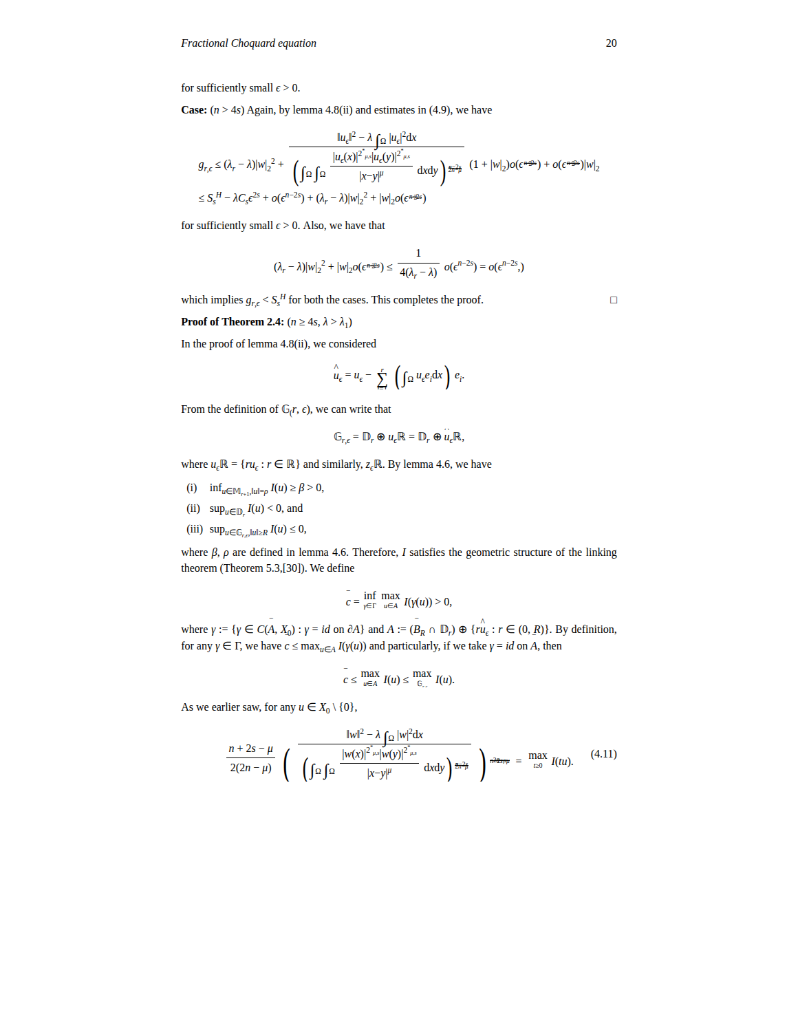Fractional Choquard equation 20
for sufficiently small ϵ > 0.
Case: (n > 4s) Again, by lemma 4.8(ii) and estimates in (4.9), we have
gr,ϵ ≤ (λr − λ)|w|22 + ‖uϵ‖2 − λ ∫Ω |uϵ|2dx (∫Ω ∫Ω |uϵ(x)|2*μ,s|uϵ(y)|2*μ,s|x−y|μ dxdy)n−2s 2n−μ (1 + |w|2)o(ϵn−2s 2) + o(ϵn−2s 2)|w|2 ≤ SsH − λCsϵ2s + o(ϵn−2s) + (λr − λ)|w|22 + |w|2o(ϵn−2s 2)
for sufficiently small ϵ > 0. Also, we have that
(λr − λ)|w|22 + |w|2o(ϵn−2s 2) ≤ 14(λr − λ) o(ϵn−2s) = o(ϵn−2s,)
which implies gr,ϵ < SsH for both the cases. This completes the proof. □
Proof of Theorem 2.4: (n ≥ 4s, λ > λ1)
In the proof of lemma 4.8(ii), we considered
^uϵ = uϵ − ∑ri=1 (∫Ω uϵeidx) ei.
From the definition of 𝔾(r, ϵ), we can write that
𝔾r,ϵ = 𝔻r ⊕ uϵℝ = 𝔻r ⊕ ^uϵℝ,
where uϵℝ = {ruϵ : r ∈ ℝ} and similarly, zϵℝ. By lemma 4.6, we have
(i) infu∈𝕄r+1,‖u‖=ρ I(u) ≥ β > 0,
(ii) supu∈𝔻r I(u) < 0, and
(iii) supu∈𝔾r,ϵ,‖u‖≥R I(u) ≤ 0,
where β, ρ are defined in lemma 4.6. Therefore, I satisfies the geometric structure of the linking theorem (Theorem 5.3,[30]). We define
‾c = inf γ∈Γ max u∈A I(γ(u)) > 0,
where γ := {γ ∈ C(‾A, X0) : γ = id on ∂A} and A := (‾BR ∩ 𝔻r) ⊕ {r^uϵ : r ∈ (0, R)}. By definition, for any γ ∈ Γ, we have ‾c ≤ maxu∈A I(γ(u)) and particularly, if we take γ = id on ‾A, then
‾c ≤ max u∈A I(u) ≤ max 𝔾r,ϵ I(u).
As we earlier saw, for any u ∈ X0 \ {0},
n + 2s − μ 2(2n − μ) ( ‖w‖2 − λ ∫Ω |w|2dx (∫Ω ∫Ω |w(x)|2*μ,s|w(y)|2*μ,s|x−y|μ dxdy)n−2s 2n−μ )2n−μ n+2s−μ = max t≥0 I(tu). (4.11)